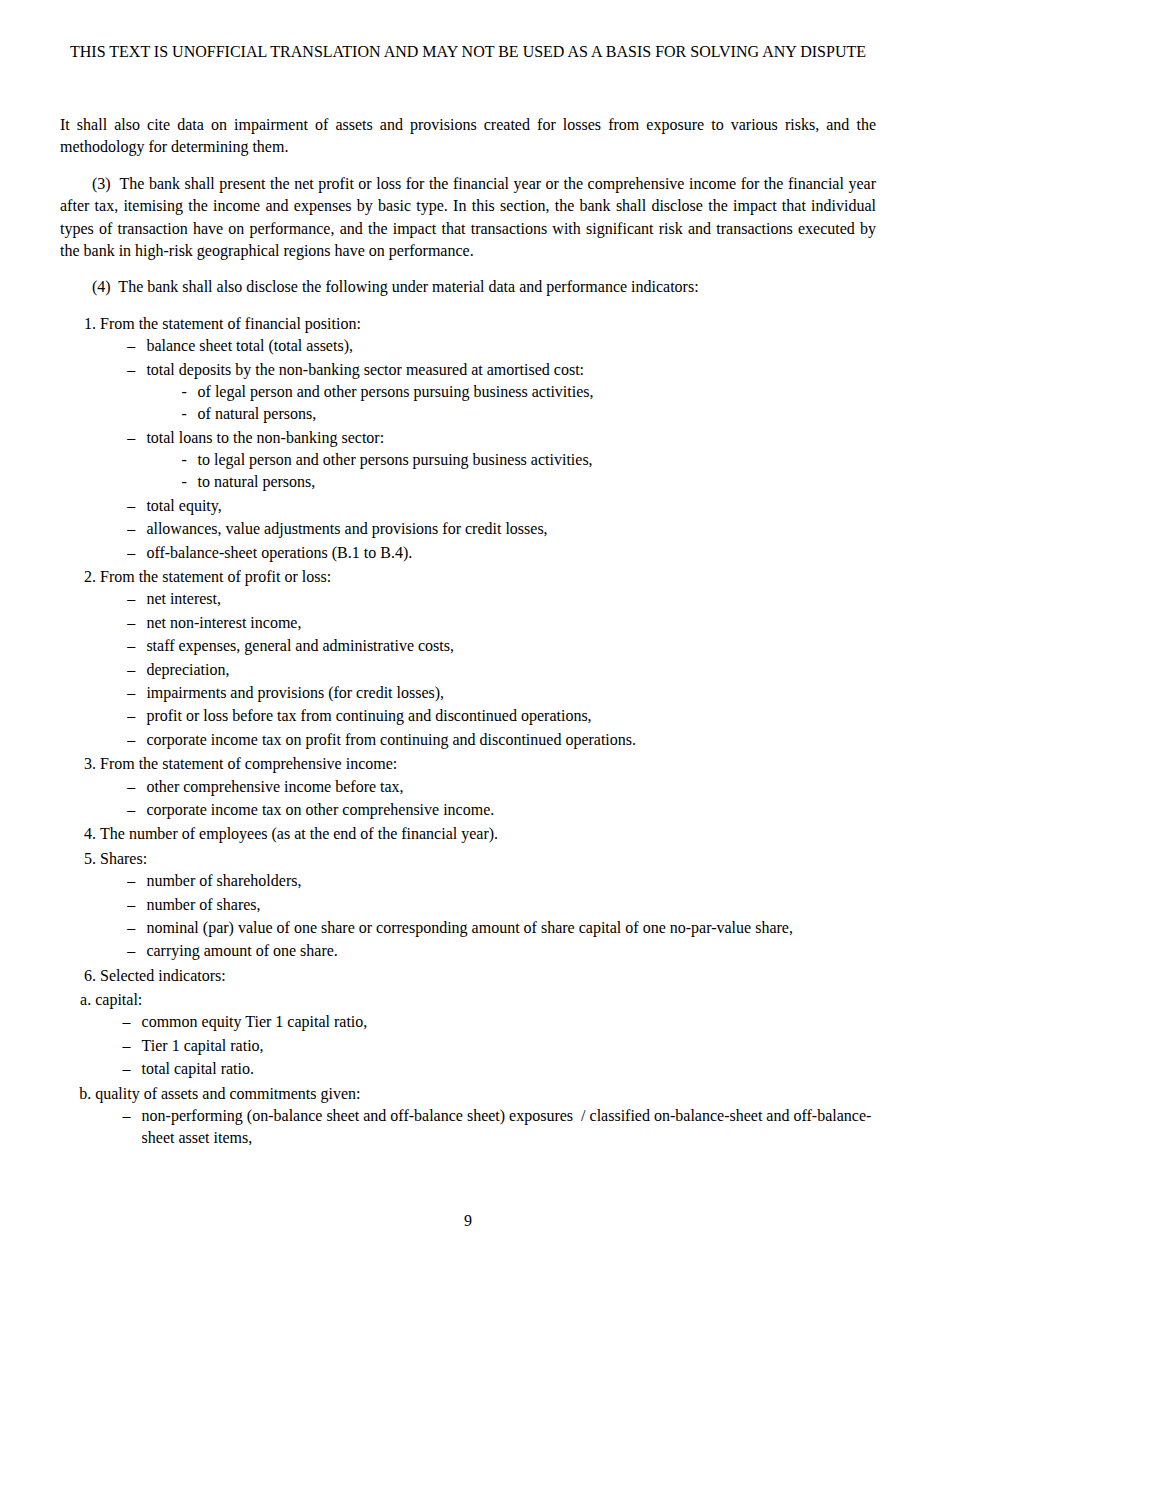THIS TEXT IS UNOFFICIAL TRANSLATION AND MAY NOT BE USED AS A BASIS FOR SOLVING ANY DISPUTE
It shall also cite data on impairment of assets and provisions created for losses from exposure to various risks, and the methodology for determining them.
(3) The bank shall present the net profit or loss for the financial year or the comprehensive income for the financial year after tax, itemising the income and expenses by basic type. In this section, the bank shall disclose the impact that individual types of transaction have on performance, and the impact that transactions with significant risk and transactions executed by the bank in high-risk geographical regions have on performance.
(4) The bank shall also disclose the following under material data and performance indicators:
From the statement of financial position:
balance sheet total (total assets),
total deposits by the non-banking sector measured at amortised cost:
of legal person and other persons pursuing business activities,
of natural persons,
total loans to the non-banking sector:
to legal person and other persons pursuing business activities,
to natural persons,
total equity,
allowances, value adjustments and provisions for credit losses,
off-balance-sheet operations (B.1 to B.4).
From the statement of profit or loss:
net interest,
net non-interest income,
staff expenses, general and administrative costs,
depreciation,
impairments and provisions (for credit losses),
profit or loss before tax from continuing and discontinued operations,
corporate income tax on profit from continuing and discontinued operations.
From the statement of comprehensive income:
other comprehensive income before tax,
corporate income tax on other comprehensive income.
The number of employees (as at the end of the financial year).
Shares:
number of shareholders,
number of shares,
nominal (par) value of one share or corresponding amount of share capital of one no-par-value share,
carrying amount of one share.
Selected indicators:
capital:
common equity Tier 1 capital ratio,
Tier 1 capital ratio,
total capital ratio.
quality of assets and commitments given:
non-performing (on-balance sheet and off-balance sheet) exposures / classified on-balance-sheet and off-balance-sheet asset items,
9